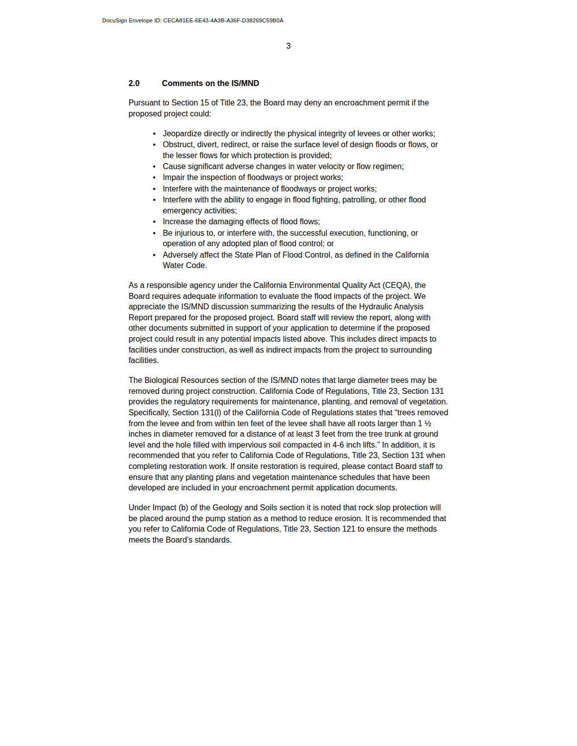DocuSign Envelope ID: CECA81EE-6E43-4A3B-A36F-D38269C59B0A
3
2.0 Comments on the IS/MND
Pursuant to Section 15 of Title 23, the Board may deny an encroachment permit if the proposed project could:
Jeopardize directly or indirectly the physical integrity of levees or other works;
Obstruct, divert, redirect, or raise the surface level of design floods or flows, or the lesser flows for which protection is provided;
Cause significant adverse changes in water velocity or flow regimen;
Impair the inspection of floodways or project works;
Interfere with the maintenance of floodways or project works;
Interfere with the ability to engage in flood fighting, patrolling, or other flood emergency activities;
Increase the damaging effects of flood flows;
Be injurious to, or interfere with, the successful execution, functioning, or operation of any adopted plan of flood control; or
Adversely affect the State Plan of Flood Control, as defined in the California Water Code.
As a responsible agency under the California Environmental Quality Act (CEQA), the Board requires adequate information to evaluate the flood impacts of the project. We appreciate the IS/MND discussion summarizing the results of the Hydraulic Analysis Report prepared for the proposed project. Board staff will review the report, along with other documents submitted in support of your application to determine if the proposed project could result in any potential impacts listed above. This includes direct impacts to facilities under construction, as well as indirect impacts from the project to surrounding facilities.
The Biological Resources section of the IS/MND notes that large diameter trees may be removed during project construction. California Code of Regulations, Title 23, Section 131 provides the regulatory requirements for maintenance, planting, and removal of vegetation. Specifically, Section 131(l) of the California Code of Regulations states that “trees removed from the levee and from within ten feet of the levee shall have all roots larger than 1 ½ inches in diameter removed for a distance of at least 3 feet from the tree trunk at ground level and the hole filled with impervious soil compacted in 4-6 inch lifts.” In addition, it is recommended that you refer to California Code of Regulations, Title 23, Section 131 when completing restoration work. If onsite restoration is required, please contact Board staff to ensure that any planting plans and vegetation maintenance schedules that have been developed are included in your encroachment permit application documents.
Under Impact (b) of the Geology and Soils section it is noted that rock slop protection will be placed around the pump station as a method to reduce erosion. It is recommended that you refer to California Code of Regulations, Title 23, Section 121 to ensure the methods meets the Board’s standards.